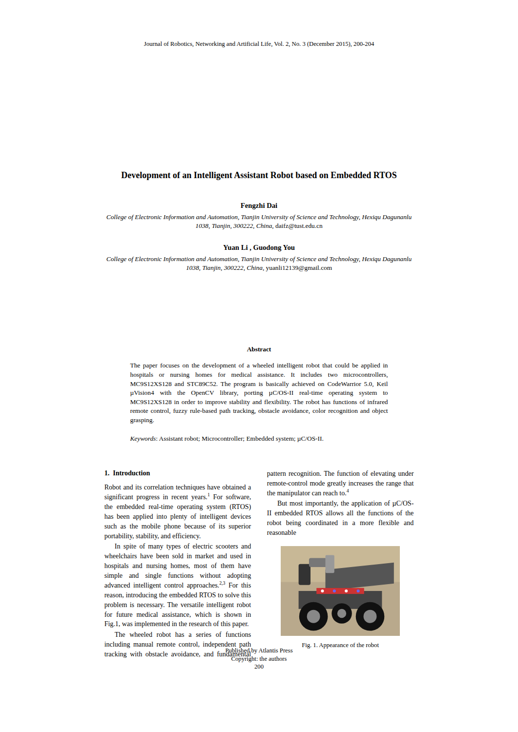Journal of Robotics, Networking and Artificial Life, Vol. 2, No. 3 (December 2015), 200-204
Development of an Intelligent Assistant Robot based on Embedded RTOS
Fengzhi Dai
College of Electronic Information and Automation, Tianjin University of Science and Technology, Hexiqu Dagunanlu 1038, Tianjin, 300222, China, daifz@tust.edu.cn
Yuan Li , Guodong You
College of Electronic Information and Automation, Tianjin University of Science and Technology, Hexiqu Dagunanlu 1038, Tianjin, 300222, China, yuanli12139@gmail.com
Abstract
The paper focuses on the development of a wheeled intelligent robot that could be applied in hospitals or nursing homes for medical assistance. It includes two microcontrollers, MC9S12XS128 and STC89C52. The program is basically achieved on CodeWarrior 5.0, Keil µVision4 with the OpenCV library, porting µC/OS-II real-time operating system to MC9S12XS128 in order to improve stability and flexibility. The robot has functions of infrared remote control, fuzzy rule-based path tracking, obstacle avoidance, color recognition and object grasping.
Keywords: Assistant robot; Microcontroller; Embedded system; µC/OS-II.
1. Introduction
Robot and its correlation techniques have obtained a significant progress in recent years.1 For software, the embedded real-time operating system (RTOS) has been applied into plenty of intelligent devices such as the mobile phone because of its superior portability, stability, and efficiency.
In spite of many types of electric scooters and wheelchairs have been sold in market and used in hospitals and nursing homes, most of them have simple and single functions without adopting advanced intelligent control approaches.2,3 For this reason, introducing the embedded RTOS to solve this problem is necessary. The versatile intelligent robot for future medical assistance, which is shown in Fig.1, was implemented in the research of this paper.
The wheeled robot has a series of functions including manual remote control, independent path tracking with obstacle avoidance, and fundamental pattern recognition. The function of elevating under remote-control mode greatly increases the range that the manipulator can reach to.4
But most importantly, the application of µC/OS-II embedded RTOS allows all the functions of the robot being coordinated in a more flexible and reasonable
Fig. 1. Appearance of the robot
Published by Atlantis Press
Copyright: the authors
200